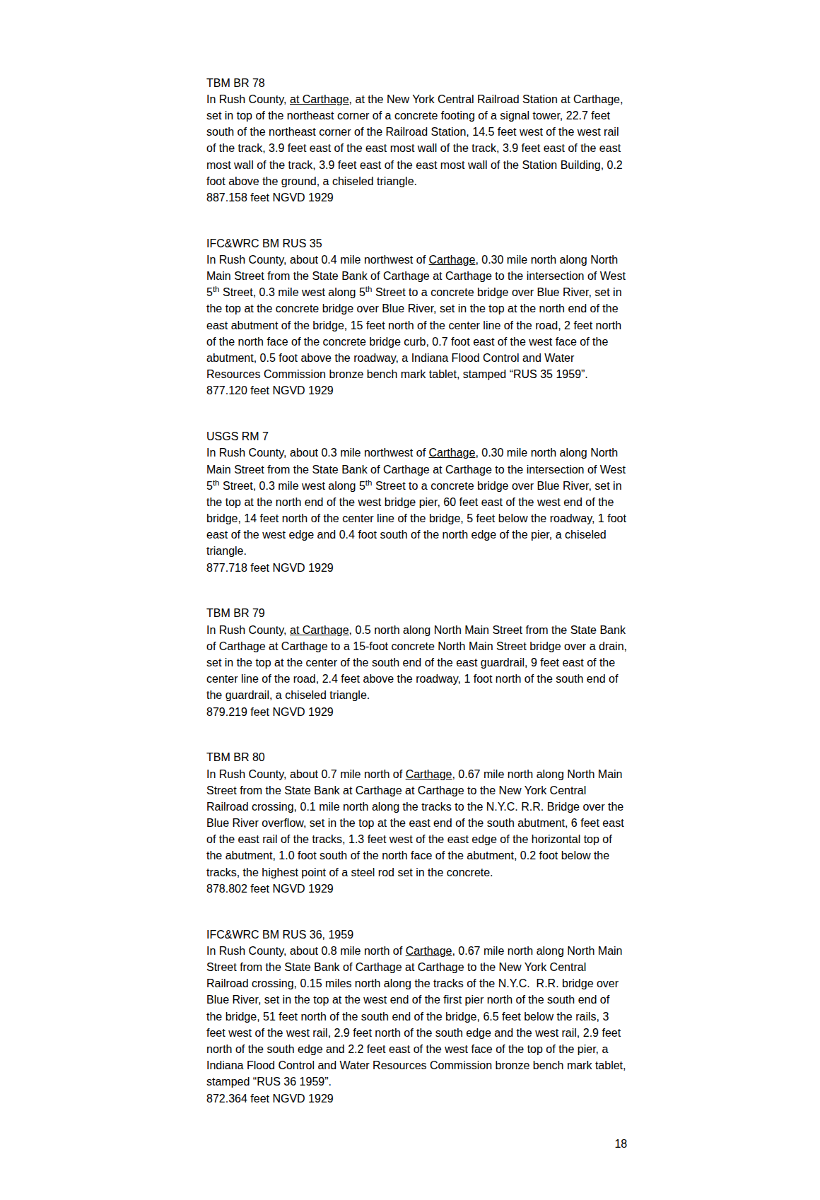TBM BR 78
In Rush County, at Carthage, at the New York Central Railroad Station at Carthage, set in top of the northeast corner of a concrete footing of a signal tower, 22.7 feet south of the northeast corner of the Railroad Station, 14.5 feet west of the west rail of the track, 3.9 feet east of the east most wall of the track, 3.9 feet east of the east most wall of the track, 3.9 feet east of the east most wall of the Station Building, 0.2 foot above the ground, a chiseled triangle.
887.158 feet NGVD 1929
IFC&WRC BM RUS 35
In Rush County, about 0.4 mile northwest of Carthage, 0.30 mile north along North Main Street from the State Bank of Carthage at Carthage to the intersection of West 5th Street, 0.3 mile west along 5th Street to a concrete bridge over Blue River, set in the top at the concrete bridge over Blue River, set in the top at the north end of the east abutment of the bridge, 15 feet north of the center line of the road, 2 feet north of the north face of the concrete bridge curb, 0.7 foot east of the west face of the abutment, 0.5 foot above the roadway, a Indiana Flood Control and Water Resources Commission bronze bench mark tablet, stamped “RUS 35 1959”.
877.120 feet NGVD 1929
USGS RM 7
In Rush County, about 0.3 mile northwest of Carthage, 0.30 mile north along North Main Street from the State Bank of Carthage at Carthage to the intersection of West 5th Street, 0.3 mile west along 5th Street to a concrete bridge over Blue River, set in the top at the north end of the west bridge pier, 60 feet east of the west end of the bridge, 14 feet north of the center line of the bridge, 5 feet below the roadway, 1 foot east of the west edge and 0.4 foot south of the north edge of the pier, a chiseled triangle.
877.718 feet NGVD 1929
TBM BR 79
In Rush County, at Carthage, 0.5 north along North Main Street from the State Bank of Carthage at Carthage to a 15-foot concrete North Main Street bridge over a drain, set in the top at the center of the south end of the east guardrail, 9 feet east of the center line of the road, 2.4 feet above the roadway, 1 foot north of the south end of the guardrail, a chiseled triangle.
879.219 feet NGVD 1929
TBM BR 80
In Rush County, about 0.7 mile north of Carthage, 0.67 mile north along North Main Street from the State Bank at Carthage at Carthage to the New York Central Railroad crossing, 0.1 mile north along the tracks to the N.Y.C. R.R. Bridge over the Blue River overflow, set in the top at the east end of the south abutment, 6 feet east of the east rail of the tracks, 1.3 feet west of the east edge of the horizontal top of the abutment, 1.0 foot south of the north face of the abutment, 0.2 foot below the tracks, the highest point of a steel rod set in the concrete.
878.802 feet NGVD 1929
IFC&WRC BM RUS 36, 1959
In Rush County, about 0.8 mile north of Carthage, 0.67 mile north along North Main Street from the State Bank of Carthage at Carthage to the New York Central Railroad crossing, 0.15 miles north along the tracks of the N.Y.C. R.R. bridge over Blue River, set in the top at the west end of the first pier north of the south end of the bridge, 51 feet north of the south end of the bridge, 6.5 feet below the rails, 3 feet west of the west rail, 2.9 feet north of the south edge and the west rail, 2.9 feet north of the south edge and 2.2 feet east of the west face of the top of the pier, a Indiana Flood Control and Water Resources Commission bronze bench mark tablet, stamped “RUS 36 1959”.
872.364 feet NGVD 1929
18